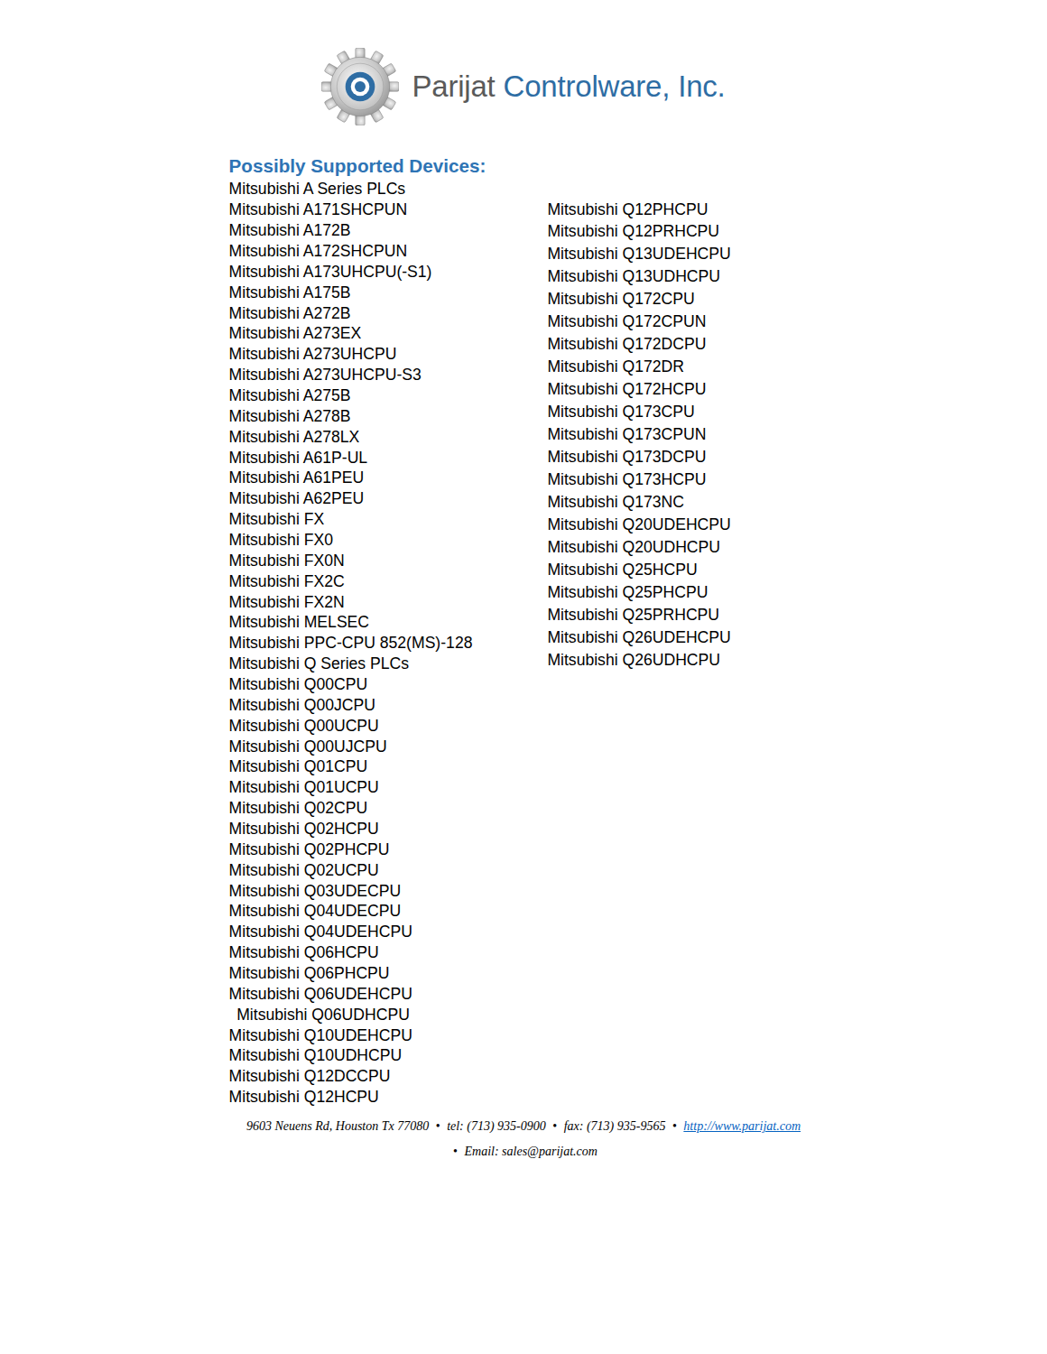Parijat Controlware, Inc.
Possibly Supported Devices:
Mitsubishi A Series PLCs
Mitsubishi A171SHCPUN
Mitsubishi A172B
Mitsubishi A172SHCPUN
Mitsubishi A173UHCPU(-S1)
Mitsubishi A175B
Mitsubishi A272B
Mitsubishi A273EX
Mitsubishi A273UHCPU
Mitsubishi A273UHCPU-S3
Mitsubishi A275B
Mitsubishi A278B
Mitsubishi A278LX
Mitsubishi A61P-UL
Mitsubishi A61PEU
Mitsubishi A62PEU
Mitsubishi FX
Mitsubishi FX0
Mitsubishi FX0N
Mitsubishi FX2C
Mitsubishi FX2N
Mitsubishi MELSEC
Mitsubishi PPC-CPU 852(MS)-128
Mitsubishi Q Series PLCs
Mitsubishi Q00CPU
Mitsubishi Q00JCPU
Mitsubishi Q00UCPU
Mitsubishi Q00UJCPU
Mitsubishi Q01CPU
Mitsubishi Q01UCPU
Mitsubishi Q02CPU
Mitsubishi Q02HCPU
Mitsubishi Q02PHCPU
Mitsubishi Q02UCPU
Mitsubishi Q03UDECPU
Mitsubishi Q04UDECPU
Mitsubishi Q04UDEHCPU
Mitsubishi Q06HCPU
Mitsubishi Q06PHCPU
Mitsubishi Q06UDEHCPU
Mitsubishi Q06UDHCPU
Mitsubishi Q10UDEHCPU
Mitsubishi Q10UDHCPU
Mitsubishi Q12DCCPU
Mitsubishi Q12HCPU
Mitsubishi Q12PHCPU
Mitsubishi Q12PRHCPU
Mitsubishi Q13UDEHCPU
Mitsubishi Q13UDHCPU
Mitsubishi Q172CPU
Mitsubishi Q172CPUN
Mitsubishi Q172DCPU
Mitsubishi Q172DR
Mitsubishi Q172HCPU
Mitsubishi Q173CPU
Mitsubishi Q173CPUN
Mitsubishi Q173DCPU
Mitsubishi Q173HCPU
Mitsubishi Q173NC
Mitsubishi Q20UDEHCPU
Mitsubishi Q20UDHCPU
Mitsubishi Q25HCPU
Mitsubishi Q25PHCPU
Mitsubishi Q25PRHCPU
Mitsubishi Q26UDEHCPU
Mitsubishi Q26UDHCPU
9603 Neuens Rd, Houston Tx 77080 • tel: (713) 935-0900 • fax: (713) 935-9565 • http://www.parijat.com
• Email: sales@parijat.com